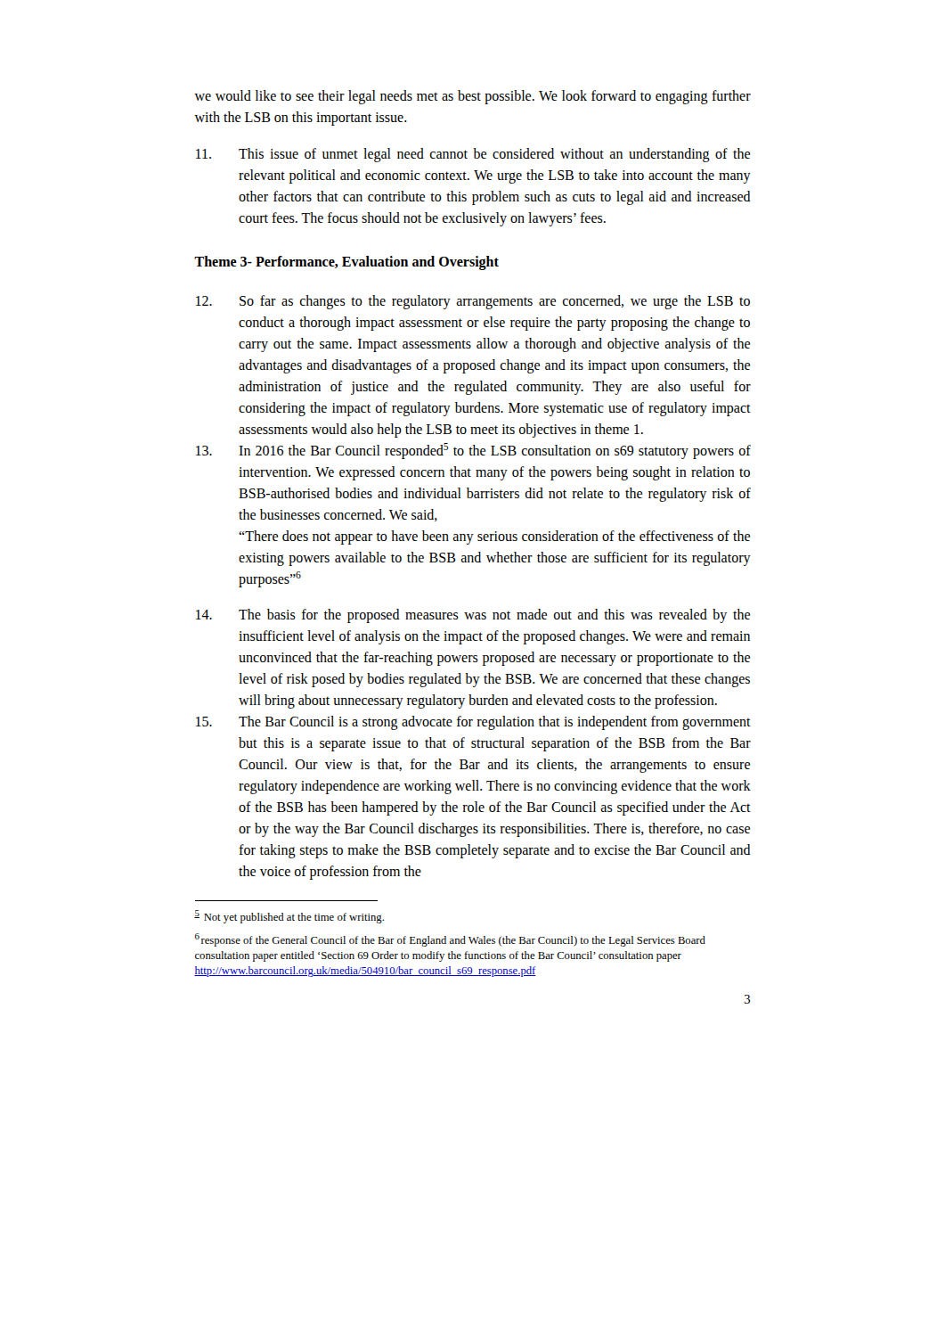we would like to see their legal needs met as best possible. We look forward to engaging further with the LSB on this important issue.
11. This issue of unmet legal need cannot be considered without an understanding of the relevant political and economic context. We urge the LSB to take into account the many other factors that can contribute to this problem such as cuts to legal aid and increased court fees. The focus should not be exclusively on lawyers’ fees.
Theme 3- Performance, Evaluation and Oversight
12. So far as changes to the regulatory arrangements are concerned, we urge the LSB to conduct a thorough impact assessment or else require the party proposing the change to carry out the same. Impact assessments allow a thorough and objective analysis of the advantages and disadvantages of a proposed change and its impact upon consumers, the administration of justice and the regulated community. They are also useful for considering the impact of regulatory burdens. More systematic use of regulatory impact assessments would also help the LSB to meet its objectives in theme 1.
13. In 2016 the Bar Council responded5 to the LSB consultation on s69 statutory powers of intervention. We expressed concern that many of the powers being sought in relation to BSB-authorised bodies and individual barristers did not relate to the regulatory risk of the businesses concerned. We said,
“There does not appear to have been any serious consideration of the effectiveness of the existing powers available to the BSB and whether those are sufficient for its regulatory purposes”6
14. The basis for the proposed measures was not made out and this was revealed by the insufficient level of analysis on the impact of the proposed changes. We were and remain unconvinced that the far-reaching powers proposed are necessary or proportionate to the level of risk posed by bodies regulated by the BSB. We are concerned that these changes will bring about unnecessary regulatory burden and elevated costs to the profession.
15. The Bar Council is a strong advocate for regulation that is independent from government but this is a separate issue to that of structural separation of the BSB from the Bar Council. Our view is that, for the Bar and its clients, the arrangements to ensure regulatory independence are working well. There is no convincing evidence that the work of the BSB has been hampered by the role of the Bar Council as specified under the Act or by the way the Bar Council discharges its responsibilities. There is, therefore, no case for taking steps to make the BSB completely separate and to excise the Bar Council and the voice of profession from the
5 Not yet published at the time of writing.
6response of the General Council of the Bar of England and Wales (the Bar Council) to the Legal Services Board consultation paper entitled ‘Section 69 Order to modify the functions of the Bar Council’ consultation paper
http://www.barcouncil.org.uk/media/504910/bar_council_s69_response.pdf
3